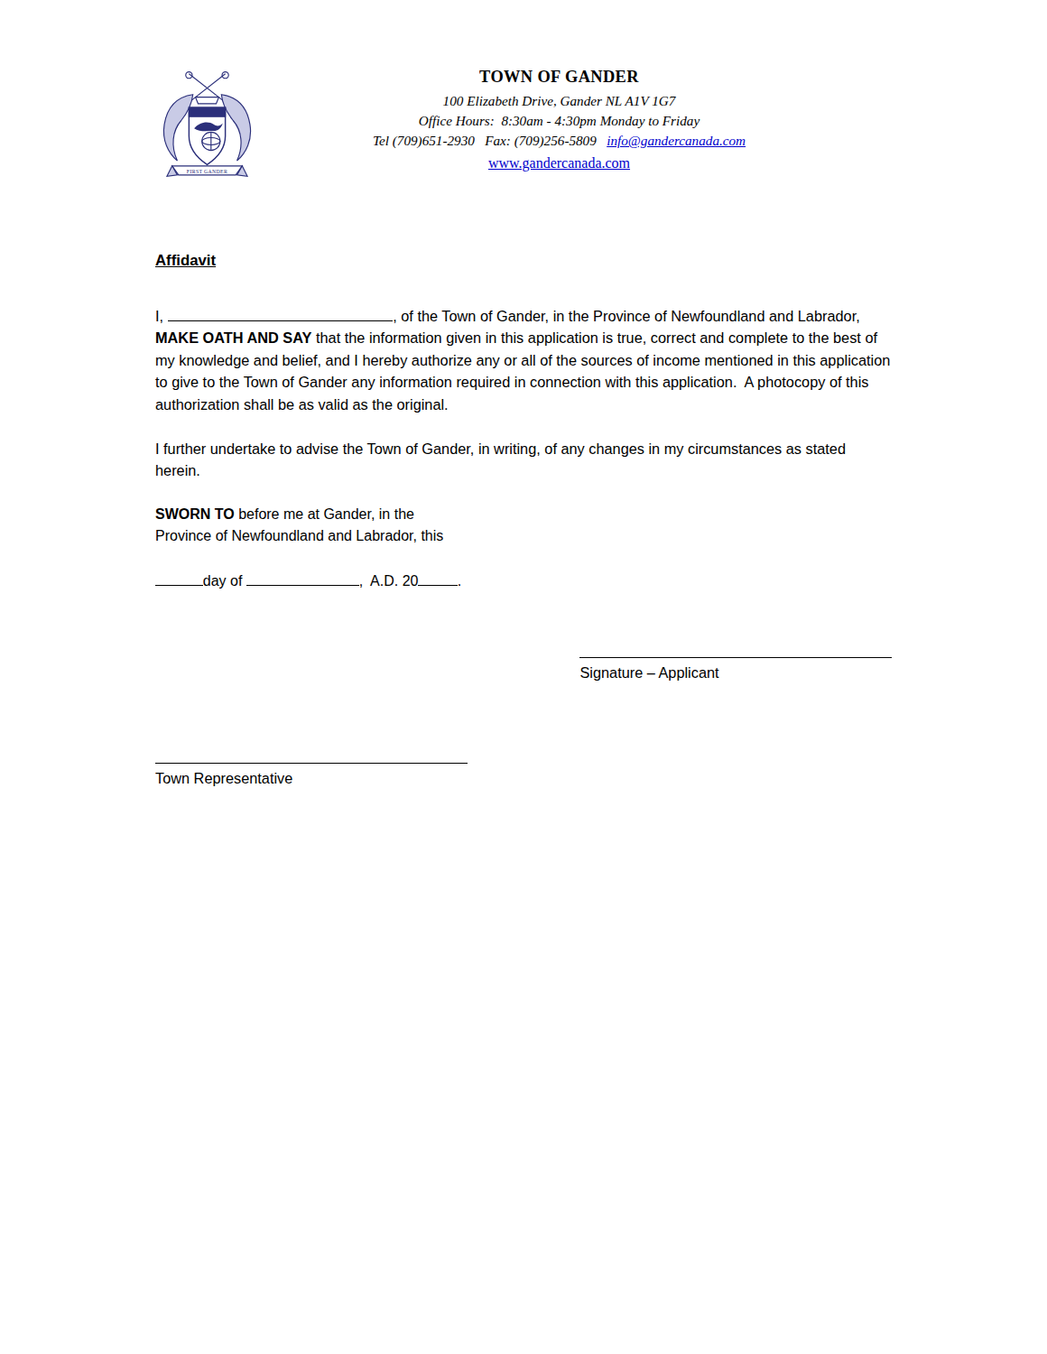FIRST GANDER
TOWN OF GANDER
100 Elizabeth Drive, Gander NL A1V 1G7
Office Hours: 8:30am - 4:30pm Monday to Friday
Tel (709)651-2930 Fax: (709)256-5809 info@gandercanada.com
www.gandercanada.com
Affidavit
I, , of the Town of Gander, in the Province of Newfoundland and Labrador, MAKE OATH AND SAY that the information given in this application is true, correct and complete to the best of my knowledge and belief, and I hereby authorize any or all of the sources of income mentioned in this application to give to the Town of Gander any information required in connection with this application. A photocopy of this authorization shall be as valid as the original.
I further undertake to advise the Town of Gander, in writing, of any changes in my circumstances as stated herein.
SWORN TO before me at Gander, in the
Province of Newfoundland and Labrador, this
day of , A.D. 20 .
Signature – Applicant
Town Representative